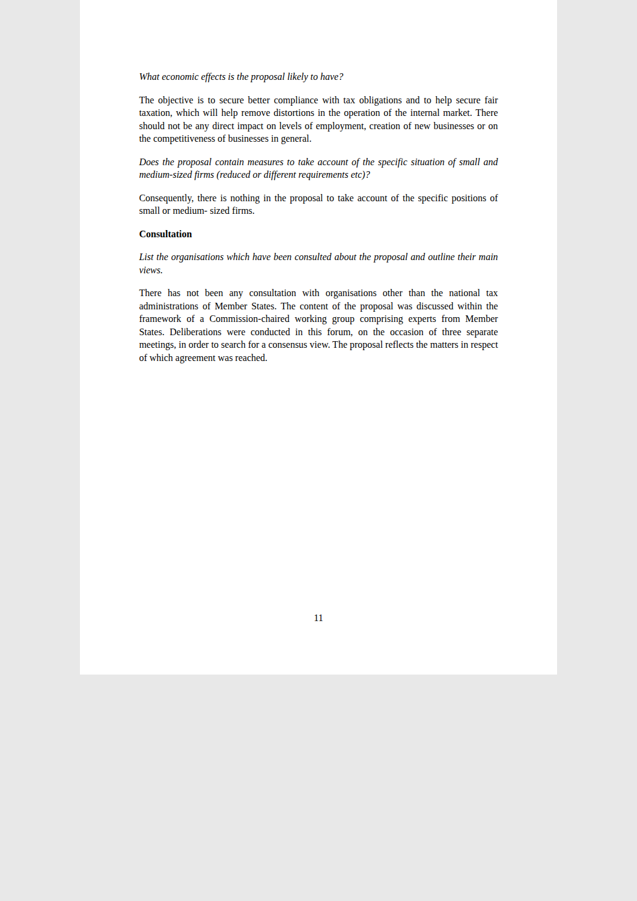What economic effects is the proposal likely to have?
The objective is to secure better compliance with tax obligations and to help secure fair taxation, which will help remove distortions in the operation of the internal market. There should not be any direct impact on levels of employment, creation of new businesses or on the competitiveness of businesses in general.
Does the proposal contain measures to take account of the specific situation of small and medium-sized firms (reduced or different requirements etc)?
Consequently, there is nothing in the proposal to take account of the specific positions of small or medium- sized firms.
Consultation
List the organisations which have been consulted about the proposal and outline their main views.
There has not been any consultation with organisations other than the national tax administrations of Member States. The content of the proposal was discussed within the framework of a Commission-chaired working group comprising experts from Member States. Deliberations were conducted in this forum, on the occasion of three separate meetings, in order to search for a consensus view. The proposal reflects the matters in respect of which agreement was reached.
11